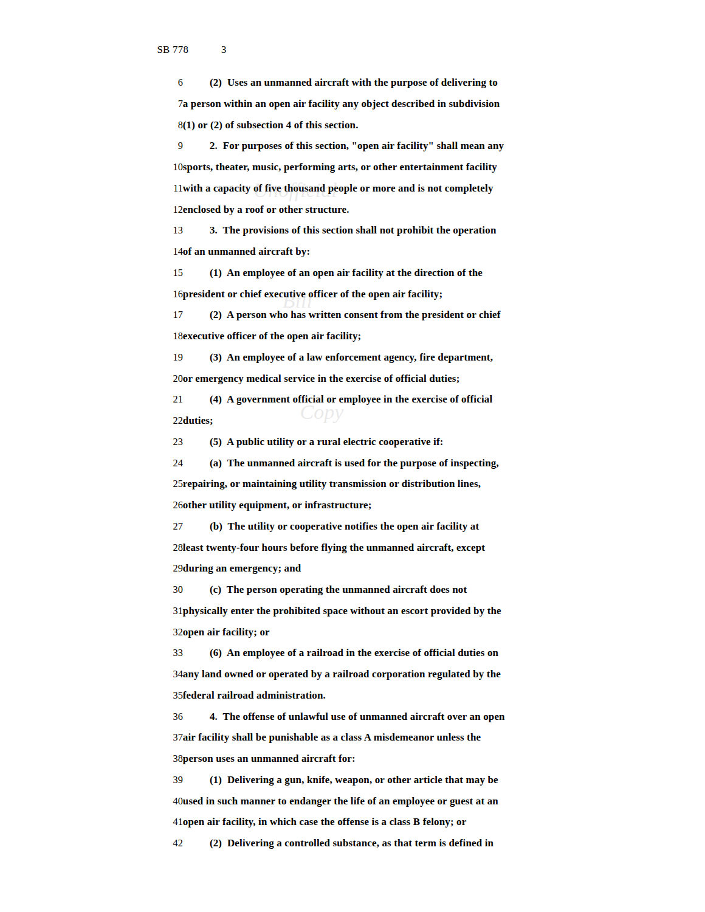SB 778 3
Unofficial
Bill
Copy
| 6 | (2) Uses an unmanned aircraft with the purpose of delivering to |
| 7 | a person within an open air facility any object described in subdivision |
| 8 | (1) or (2) of subsection 4 of this section. |
| 9 | 2. For purposes of this section, "open air facility" shall mean any |
| 10 | sports, theater, music, performing arts, or other entertainment facility |
| 11 | with a capacity of five thousand people or more and is not completely |
| 12 | enclosed by a roof or other structure. |
| 13 | 3. The provisions of this section shall not prohibit the operation |
| 14 | of an unmanned aircraft by: |
| 15 | (1) An employee of an open air facility at the direction of the |
| 16 | president or chief executive officer of the open air facility; |
| 17 | (2) A person who has written consent from the president or chief |
| 18 | executive officer of the open air facility; |
| 19 | (3) An employee of a law enforcement agency, fire department, |
| 20 | or emergency medical service in the exercise of official duties; |
| 21 | (4) A government official or employee in the exercise of official |
| 22 | duties; |
| 23 | (5) A public utility or a rural electric cooperative if: |
| 24 | (a) The unmanned aircraft is used for the purpose of inspecting, |
| 25 | repairing, or maintaining utility transmission or distribution lines, |
| 26 | other utility equipment, or infrastructure; |
| 27 | (b) The utility or cooperative notifies the open air facility at |
| 28 | least twenty-four hours before flying the unmanned aircraft, except |
| 29 | during an emergency; and |
| 30 | (c) The person operating the unmanned aircraft does not |
| 31 | physically enter the prohibited space without an escort provided by the |
| 32 | open air facility; or |
| 33 | (6) An employee of a railroad in the exercise of official duties on |
| 34 | any land owned or operated by a railroad corporation regulated by the |
| 35 | federal railroad administration. |
| 36 | 4. The offense of unlawful use of unmanned aircraft over an open |
| 37 | air facility shall be punishable as a class A misdemeanor unless the |
| 38 | person uses an unmanned aircraft for: |
| 39 | (1) Delivering a gun, knife, weapon, or other article that may be |
| 40 | used in such manner to endanger the life of an employee or guest at an |
| 41 | open air facility, in which case the offense is a class B felony; or |
| 42 | (2) Delivering a controlled substance, as that term is defined in |